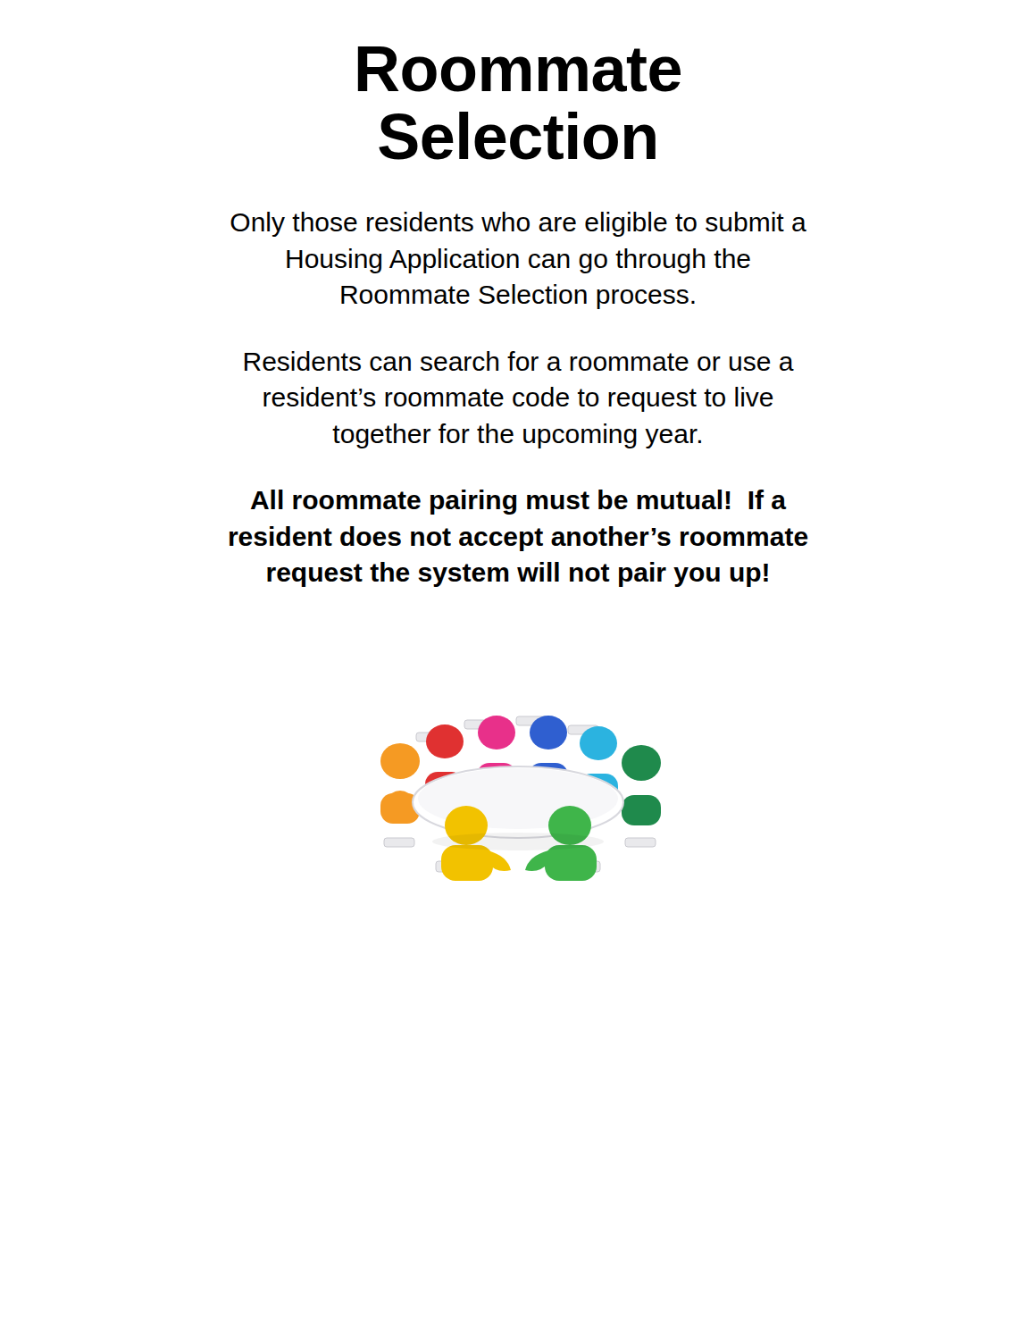Roommate Selection
Only those residents who are eligible to submit a Housing Application can go through the Roommate Selection process.
Residents can search for a roommate or use a resident’s roommate code to request to live together for the upcoming year.
All roommate pairing must be mutual! If a resident does not accept another’s roommate request the system will not pair you up!
Eight colorful figures seated around a round table